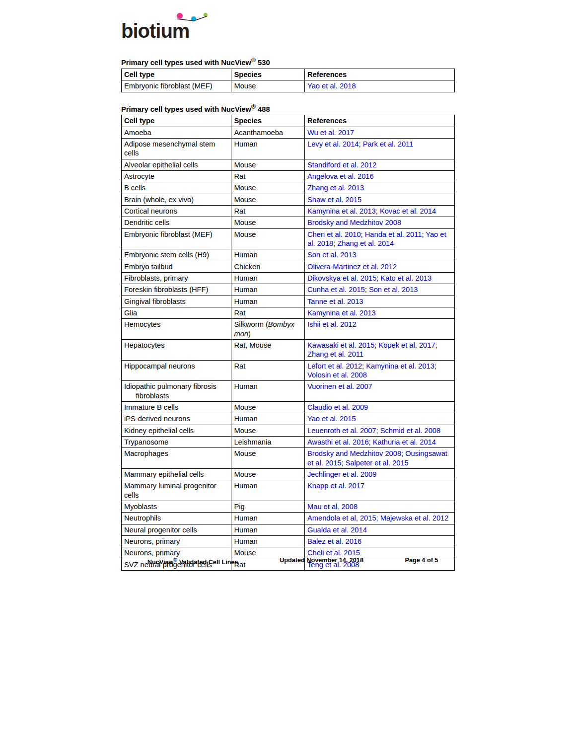biotium
Primary cell types used with NucView® 530
| Cell type | Species | References |
| --- | --- | --- |
| Embryonic fibroblast (MEF) | Mouse | Yao et al. 2018 |
Primary cell types used with NucView® 488
| Cell type | Species | References |
| --- | --- | --- |
| Amoeba | Acanthamoeba | Wu et al. 2017 |
| Adipose mesenchymal stem cells | Human | Levy et al. 2014 ; Park et al. 2011 |
| Alveolar epithelial cells | Mouse | Standiford et al. 2012 |
| Astrocyte | Rat | Angelova et al. 2016 |
| B cells | Mouse | Zhang et al. 2013 |
| Brain (whole, ex vivo) | Mouse | Shaw et al. 2015 |
| Cortical neurons | Rat | Kamynina et al. 2013 ; Kovac et al. 2014 |
| Dendritic cells | Mouse | Brodsky and Medzhitov 2008 |
| Embryonic fibroblast (MEF) | Mouse | Chen et al. 2010 ; Handa et al. 2011 ; Yao et al. 2018 ; Zhang et al. 2014 |
| Embryonic stem cells (H9) | Human | Son et al. 2013 |
| Embryo tailbud | Chicken | Olivera-Martinez et al. 2012 |
| Fibroblasts, primary | Human | Dikovskya et al. 2015 ; Kato et al. 2013 |
| Foreskin fibroblasts (HFF) | Human | Cunha et al. 2015 ; Son et al. 2013 |
| Gingival fibroblasts | Human | Tanne et al. 2013 |
| Glia | Rat | Kamynina et al. 2013 |
| Hemocytes | Silkworm ( Bombyx mori ) | Ishii et al. 2012 |
| Hepatocytes | Rat, Mouse | Kawasaki et al. 2015 ; Kopek et al. 2017 ; Zhang et al. 2011 |
| Hippocampal neurons | Rat | Lefort et al. 2012 ; Kamynina et al. 2013 ; Volosin et al. 2008 |
| Idiopathic pulmonary fibrosis fibroblasts | Human | Vuorinen et al. 2007 |
| Immature B cells | Mouse | Claudio et al. 2009 |
| iPS-derived neurons | Human | Yao et al. 2015 |
| Kidney epithelial cells | Mouse | Leuenroth et al. 2007 ; Schmid et al. 2008 |
| Trypanosome | Leishmania | Awasthi et al. 2016 ; Kathuria et al. 2014 |
| Macrophages | Mouse | Brodsky and Medzhitov 2008 ; Ousingsawat et al. 2015 ; Salpeter et al. 2015 |
| Mammary epithelial cells | Mouse | Jechlinger et al. 2009 |
| Mammary luminal progenitor cells | Human | Knapp et al. 2017 |
| Myoblasts | Pig | Mau et al. 2008 |
| Neutrophils | Human | Amendola et al, 2015 ; Majewska et al. 2012 |
| Neural progenitor cells | Human | Gualda et al. 2014 |
| Neurons, primary | Human | Balez et al. 2016 |
| Neurons, primary | Mouse | Cheli et al. 2015 |
| SVZ neural progenitor cells | Rat | Teng et al. 2008 |
NucView® Validated Cell Lines Updated November 14, 2018 Page 4 of 5